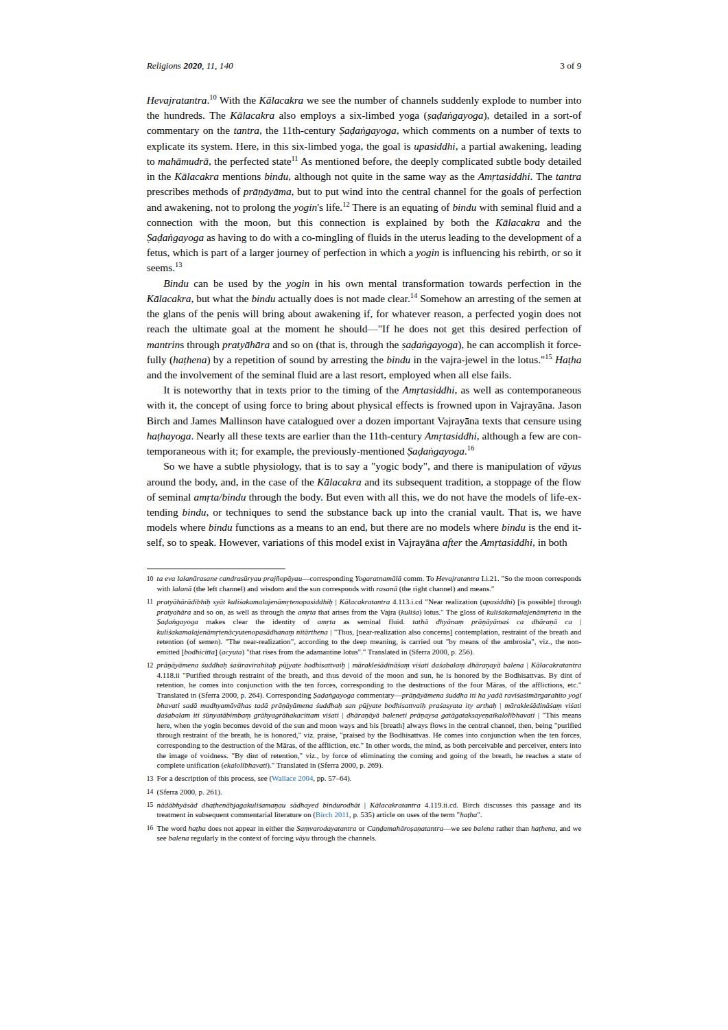Religions 2020, 11, 140 3 of 9
Hevajratantra.10 With the Kālacakra we see the number of channels suddenly explode to number into the hundreds. The Kālacakra also employs a six-limbed yoga (ṣaḍaṅgayoga), detailed in a sort-of commentary on the tantra, the 11th-century Ṣaḍaṅgayoga, which comments on a number of texts to explicate its system. Here, in this six-limbed yoga, the goal is upasiddhi, a partial awakening, leading to mahāmudrā, the perfected state11 As mentioned before, the deeply complicated subtle body detailed in the Kālacakra mentions bindu, although not quite in the same way as the Amṛtasiddhi. The tantra prescribes methods of prāṇāyāma, but to put wind into the central channel for the goals of perfection and awakening, not to prolong the yogin's life.12 There is an equating of bindu with seminal fluid and a connection with the moon, but this connection is explained by both the Kālacakra and the Ṣaḍaṅgayoga as having to do with a co-mingling of fluids in the uterus leading to the development of a fetus, which is part of a larger journey of perfection in which a yogin is influencing his rebirth, or so it seems.13
Bindu can be used by the yogin in his own mental transformation towards perfection in the Kālacakra, but what the bindu actually does is not made clear.14 Somehow an arresting of the semen at the glans of the penis will bring about awakening if, for whatever reason, a perfected yogin does not reach the ultimate goal at the moment he should—"If he does not get this desired perfection of mantrins through pratyāhāra and so on (that is, through the ṣaḍaṅgayoga), he can accomplish it forcefully (haṭhena) by a repetition of sound by arresting the bindu in the vajra-jewel in the lotus."15 Haṭha and the involvement of the seminal fluid are a last resort, employed when all else fails.
It is noteworthy that in texts prior to the timing of the Amṛtasiddhi, as well as contemporaneous with it, the concept of using force to bring about physical effects is frowned upon in Vajrayāna. Jason Birch and James Mallinson have catalogued over a dozen important Vajrayāna texts that censure using haṭhayoga. Nearly all these texts are earlier than the 11th-century Amṛtasiddhi, although a few are contemporaneous with it; for example, the previously-mentioned Ṣaḍaṅgayoga.16
So we have a subtle physiology, that is to say a "yogic body", and there is manipulation of vāyus around the body, and, in the case of the Kālacakra and its subsequent tradition, a stoppage of the flow of seminal amṛta/bindu through the body. But even with all this, we do not have the models of life-extending bindu, or techniques to send the substance back up into the cranial vault. That is, we have models where bindu functions as a means to an end, but there are no models where bindu is the end itself, so to speak. However, variations of this model exist in Vajrayāna after the Amṛtasiddhi, in both
10
ta eva lalanārasane candrasūryau prajñopāyau—corresponding Yogaratnamālā comm. To Hevajratantra I.i.21. "So the moon corresponds with lalanā (the left channel) and wisdom and the sun corresponds with rasanā (the right channel) and means."
11
pratyāhārādibhiḥ syāt kuliśakamalajenāmṛtenopasiddhiḥ | Kālacakratantra 4.113.i.cd "Near realization (upasiddhi) [is possible] through pratyahāra and so on, as well as through the amṛta that arises from the Vajra (kuliśa) lotus." The gloss of kuliśakamalajenāmṛtena in the Ṣaḍaṅgayoga makes clear the identity of amṛta as seminal fluid. tathā dhyānaṃ prāṇāyāmaś ca dhāraṇā ca | kuliśakamalajenāmṛtenācyutenopasādhanaṃ nītārthena | "Thus, [near-realization also concerns] contemplation, restraint of the breath and retention (of semen). "The near-realization", according to the deep meaning, is carried out "by means of the ambrosia", viz., the non-emitted [bodhicitta] (acyuta) "that rises from the adamantine lotus"." Translated in (Sferra 2000, p. 256).
12
prāṇāyāmena śuddhaḥ śaśiravirahitaḥ pūjyate bodhisattvaiḥ | mārakleśādināśaṃ viśati daśabalaṃ dhāraṇayā balena | Kālacakratantra 4.118.ii "Purified through restraint of the breath, and thus devoid of the moon and sun, he is honored by the Bodhisattvas. By dint of retention, he comes into conjunction with the ten forces, corresponding to the destructions of the four Māras, of the afflictions, etc." Translated in (Sferra 2000, p. 264). Corresponding Ṣaḍaṅgayoga commentary—prāṇāyāmena śuddha iti ha yadā raviśaśimārgarahito yogī bhavati sadā madhyamāvāhas tadā prāṇāyāmena śuddhaḥ san pūjyate bodhisattvaiḥ praśasyata ity arthaḥ | mārakleśādināśaṃ viśati daśabalam iti śūnyatābimbaṃ grāhyagrāhakacittam viśati | dhāraṇāyā baleneti prāṇaysa gatāgataksayeṇaikalolībhavati | "This means here, when the yogin becomes devoid of the sun and moon ways and his [breath] always flows in the central channel, then, being "purified through restraint of the breath, he is honored," viz. praise, "praised by the Bodhisattvas. He comes into conjunction when the ten forces, corresponding to the destruction of the Māras, of the affliction, etc." In other words, the mind, as both perceivable and perceiver, enters into the image of voidness. "By dint of retention," viz., by force of eliminating the coming and going of the breath, he reaches a state of complete unification (ekalolībhavati)." Translated in (Sferra 2000, p. 269).
13
For a description of this process, see (Wallace 2004, pp. 57–64).
14
(Sferra 2000, p. 261).
15
nādābhyāsād dhaṭhenābjagakuliśamaṇau sādhayed bindurodhāt | Kālacakratantra 4.119.ii.cd. Birch discusses this passage and its treatment in subsequent commentarial literature on (Birch 2011, p. 535) article on uses of the term "haṭha".
16
The word haṭha does not appear in either the Saṃvarodayatantra or Caṇḍamahāroṣaṇatantra—we see balena rather than haṭhena, and we see balena regularly in the context of forcing vāyu through the channels.